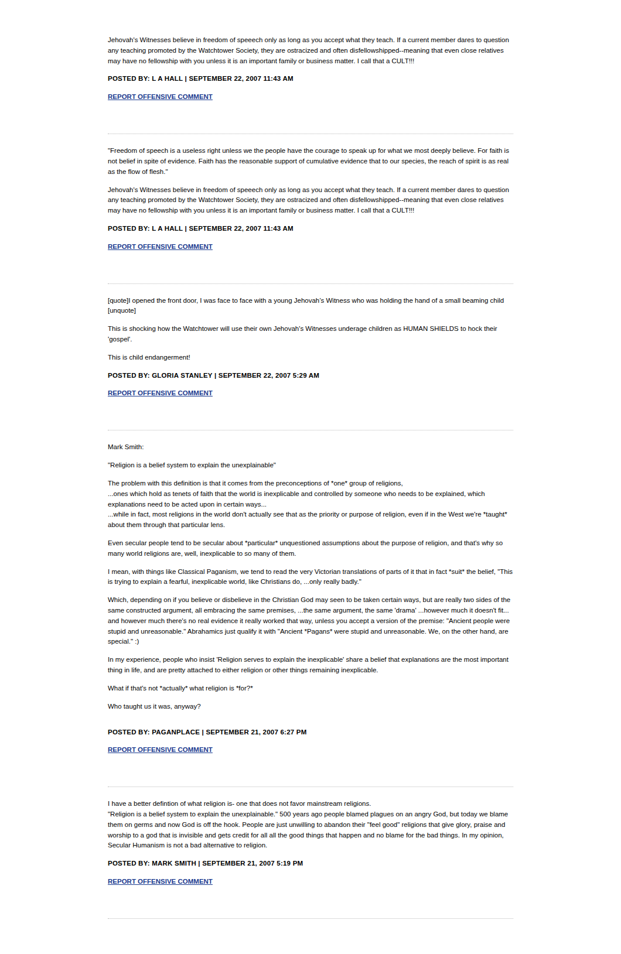Jehovah's Witnesses believe in freedom of speeech only as long as you accept what they teach. If a current member dares to question any teaching promoted by the Watchtower Society, they are ostracized and often disfellowshipped--meaning that even close relatives may have no fellowship with you unless it is an important family or business matter. I call that a CULT!!!
POSTED BY: L A HALL | SEPTEMBER 22, 2007 11:43 AM
REPORT OFFENSIVE COMMENT
"Freedom of speech is a useless right unless we the people have the courage to speak up for what we most deeply believe. For faith is not belief in spite of evidence. Faith has the reasonable support of cumulative evidence that to our species, the reach of spirit is as real as the flow of flesh."
Jehovah's Witnesses believe in freedom of speeech only as long as you accept what they teach. If a current member dares to question any teaching promoted by the Watchtower Society, they are ostracized and often disfellowshipped--meaning that even close relatives may have no fellowship with you unless it is an important family or business matter. I call that a CULT!!!
POSTED BY: L A HALL | SEPTEMBER 22, 2007 11:43 AM
REPORT OFFENSIVE COMMENT
[quote]I opened the front door, I was face to face with a young Jehovah’s Witness who was holding the hand of a small beaming child [unquote]
This is shocking how the Watchtower will use their own Jehovah's Witnesses underage children as HUMAN SHIELDS to hock their 'gospel'.
This is child endangerment!
POSTED BY: GLORIA STANLEY | SEPTEMBER 22, 2007 5:29 AM
REPORT OFFENSIVE COMMENT
Mark Smith:
"Religion is a belief system to explain the unexplainable"
The problem with this definition is that it comes from the preconceptions of *one* group of religions,
...ones which hold as tenets of faith that the world is inexplicable and controlled by someone who needs to be explained, which explanations need to be acted upon in certain ways...
...while in fact, most religions in the world don't actually see that as the priority or purpose of religion, even if in the West we're *taught* about them through that particular lens.
Even secular people tend to be secular about *particular* unquestioned assumptions about the purpose of religion, and that's why so many world religions are, well, inexplicable to so many of them.
I mean, with things like Classical Paganism, we tend to read the very Victorian translations of parts of it that in fact *suit* the belief, "This is trying to explain a fearful, inexplicable world, like Christians do, ...only really badly."
Which, depending on if you believe or disbelieve in the Christian God may seen to be taken certain ways, but are really two sides of the same constructed argument, all embracing the same premises, ...the same argument, the same 'drama' ...however much it doesn't fit... and however much there's no real evidence it really worked that way, unless you accept a version of the premise: "Ancient people were stupid and unreasonable." Abrahamics just qualify it with "Ancient *Pagans* were stupid and unreasonable. We, on the other hand, are special." :)
In my experience, people who insist 'Religion serves to explain the inexplicable' share a belief that explanations are the most important thing in life, and are pretty attached to either religion or other things remaining inexplicable.
What if that's not *actually* what religion is *for?*
Who taught us it was, anyway?
POSTED BY: PAGANPLACE | SEPTEMBER 21, 2007 6:27 PM
REPORT OFFENSIVE COMMENT
I have a better defintion of what religion is- one that does not favor mainstream religions.
"Religion is a belief system to explain the unexplainable." 500 years ago people blamed plagues on an angry God, but today we blame them on germs and now God is off the hook. People are just unwilling to abandon their "feel good" religions that give glory, praise and worship to a god that is invisible and gets credit for all all the good things that happen and no blame for the bad things. In my opinion, Secular Humanism is not a bad alternative to religion.
POSTED BY: MARK SMITH | SEPTEMBER 21, 2007 5:19 PM
REPORT OFFENSIVE COMMENT